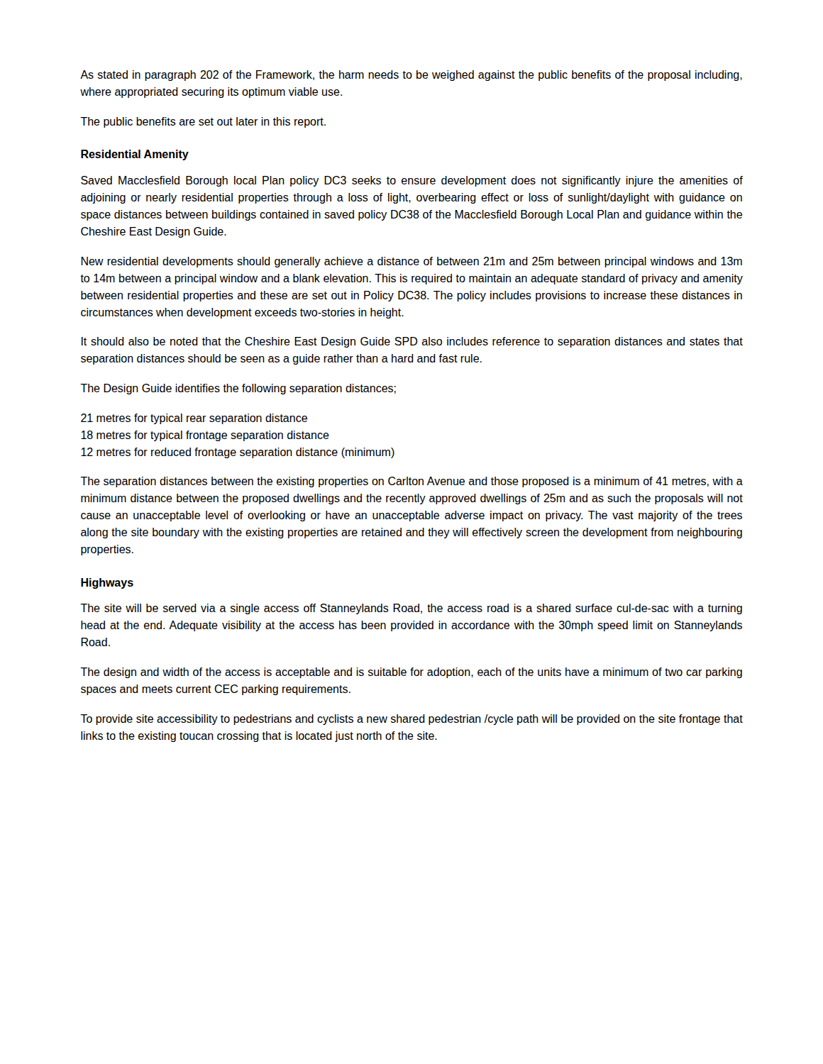As stated in paragraph 202 of the Framework, the harm needs to be weighed against the public benefits of the proposal including, where appropriated securing its optimum viable use.
The public benefits are set out later in this report.
Residential Amenity
Saved Macclesfield Borough local Plan policy DC3 seeks to ensure development does not significantly injure the amenities of adjoining or nearly residential properties through a loss of light, overbearing effect or loss of sunlight/daylight with guidance on space distances between buildings contained in saved policy DC38 of the Macclesfield Borough Local Plan and guidance within the Cheshire East Design Guide.
New residential developments should generally achieve a distance of between 21m and 25m between principal windows and 13m to 14m between a principal window and a blank elevation. This is required to maintain an adequate standard of privacy and amenity between residential properties and these are set out in Policy DC38. The policy includes provisions to increase these distances in circumstances when development exceeds two-stories in height.
It should also be noted that the Cheshire East Design Guide SPD also includes reference to separation distances and states that separation distances should be seen as a guide rather than a hard and fast rule.
The Design Guide identifies the following separation distances;
21 metres for typical rear separation distance
18 metres for typical frontage separation distance
12 metres for reduced frontage separation distance (minimum)
The separation distances between the existing properties on Carlton Avenue and those proposed is a minimum of 41 metres, with a minimum distance between the proposed dwellings and the recently approved dwellings of 25m and as such the proposals will not cause an unacceptable level of overlooking or have an unacceptable adverse impact on privacy. The vast majority of the trees along the site boundary with the existing properties are retained and they will effectively screen the development from neighbouring properties.
Highways
The site will be served via a single access off Stanneylands Road, the access road is a shared surface cul-de-sac with a turning head at the end. Adequate visibility at the access has been provided in accordance with the 30mph speed limit on Stanneylands Road.
The design and width of the access is acceptable and is suitable for adoption, each of the units have a minimum of two car parking spaces and meets current CEC parking requirements.
To provide site accessibility to pedestrians and cyclists a new shared pedestrian /cycle path will be provided on the site frontage that links to the existing toucan crossing that is located just north of the site.